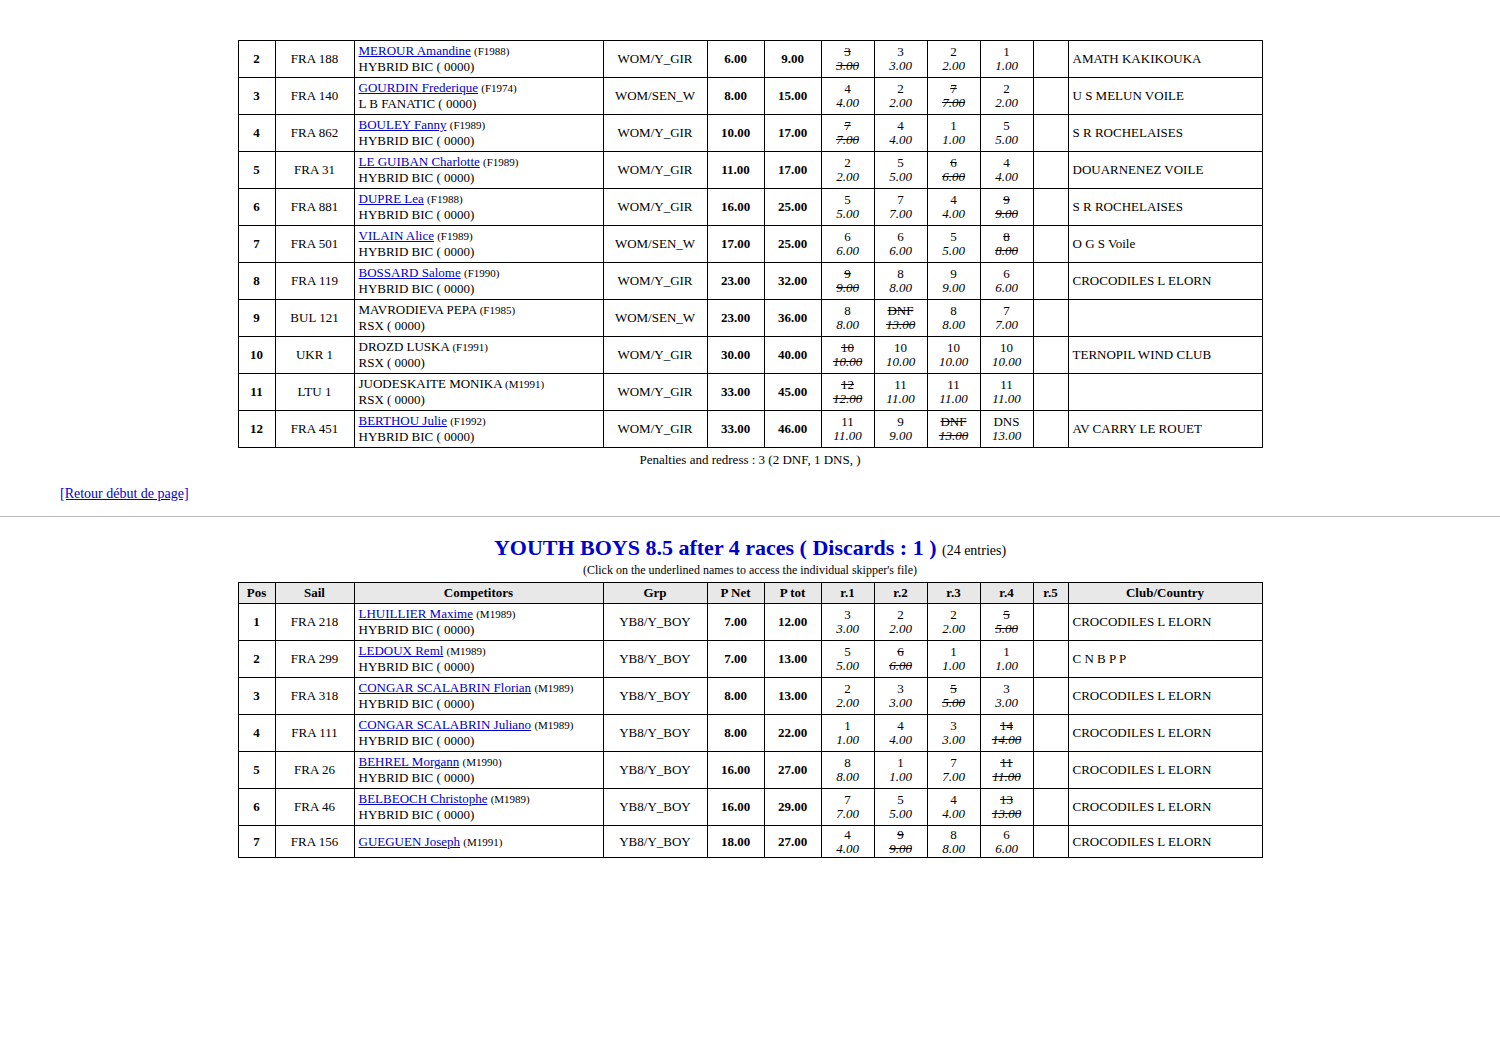| 2 | FRA 188 | MEROUR Amandine (F1988) HYBRID BIC ( 0000) | WOM/Y_GIR | 6.00 | 9.00 | 3 3.00 | 3 3.00 | 2 2.00 | 1 1.00 | | AMATH KAKIKOUKA |
| 3 | FRA 140 | GOURDIN Frederique (F1974) L B FANATIC ( 0000) | WOM/SEN_W | 8.00 | 15.00 | 4 4.00 | 2 2.00 | 7 7.00 | 2 2.00 | | U S MELUN VOILE |
| 4 | FRA 862 | BOULEY Fanny (F1989) HYBRID BIC ( 0000) | WOM/Y_GIR | 10.00 | 17.00 | 7 7.00 | 4 4.00 | 1 1.00 | 5 5.00 | | S R ROCHELAISES |
| 5 | FRA 31 | LE GUIBAN Charlotte (F1989) HYBRID BIC ( 0000) | WOM/Y_GIR | 11.00 | 17.00 | 2 2.00 | 5 5.00 | 6 6.00 | 4 4.00 | | DOUARNENEZ VOILE |
| 6 | FRA 881 | DUPRE Lea (F1988) HYBRID BIC ( 0000) | WOM/Y_GIR | 16.00 | 25.00 | 5 5.00 | 7 7.00 | 4 4.00 | 9 9.00 | | S R ROCHELAISES |
| 7 | FRA 501 | VILAIN Alice (F1989) HYBRID BIC ( 0000) | WOM/SEN_W | 17.00 | 25.00 | 6 6.00 | 6 6.00 | 5 5.00 | 8 8.00 | | O G S Voile |
| 8 | FRA 119 | BOSSARD Salome (F1990) HYBRID BIC ( 0000) | WOM/Y_GIR | 23.00 | 32.00 | 9 9.00 | 8 8.00 | 9 9.00 | 6 6.00 | | CROCODILES L ELORN |
| 9 | BUL 121 | MAVRODIEVA PEPA (F1985) RSX ( 0000) | WOM/SEN_W | 23.00 | 36.00 | 8 8.00 | DNF 13.00 | 8 8.00 | 7 7.00 | | |
| 10 | UKR 1 | DROZD LUSKA (F1991) RSX ( 0000) | WOM/Y_GIR | 30.00 | 40.00 | 10 10.00 | 10 10.00 | 10 10.00 | 10 10.00 | | TERNOPIL WIND CLUB |
| 11 | LTU 1 | JUODESKAITE MONIKA (M1991) RSX ( 0000) | WOM/Y_GIR | 33.00 | 45.00 | 12 12.00 | 11 11.00 | 11 11.00 | 11 11.00 | | |
| 12 | FRA 451 | BERTHOU Julie (F1992) HYBRID BIC ( 0000) | WOM/Y_GIR | 33.00 | 46.00 | 11 11.00 | 9 9.00 | DNF 13.00 | DNS 13.00 | | AV CARRY LE ROUET |
Penalties and redress : 3 (2 DNF, 1 DNS, )
[Retour début de page]
YOUTH BOYS 8.5 after 4 races ( Discards : 1 ) (24 entries)
(Click on the underlined names to access the individual skipper's file)
| Pos | Sail | Competitors | Grp | P Net | P tot | r.1 | r.2 | r.3 | r.4 | r.5 | Club/Country |
| --- | --- | --- | --- | --- | --- | --- | --- | --- | --- | --- | --- |
| 1 | FRA 218 | LHUILLIER Maxime (M1989) HYBRID BIC ( 0000) | YB8/Y_BOY | 7.00 | 12.00 | 3 3.00 | 2 2.00 | 2 2.00 | 5 5.00 | | CROCODILES L ELORN |
| 2 | FRA 299 | LEDOUX Reml (M1989) HYBRID BIC ( 0000) | YB8/Y_BOY | 7.00 | 13.00 | 5 5.00 | 6 6.00 | 1 1.00 | 1 1.00 | | C N B P P |
| 3 | FRA 318 | CONGAR SCALABRIN Florian (M1989) HYBRID BIC ( 0000) | YB8/Y_BOY | 8.00 | 13.00 | 2 2.00 | 3 3.00 | 5 5.00 | 3 3.00 | | CROCODILES L ELORN |
| 4 | FRA 111 | CONGAR SCALABRIN Juliano (M1989) HYBRID BIC ( 0000) | YB8/Y_BOY | 8.00 | 22.00 | 1 1.00 | 4 4.00 | 3 3.00 | 14 14.00 | | CROCODILES L ELORN |
| 5 | FRA 26 | BEHREL Morgann (M1990) HYBRID BIC ( 0000) | YB8/Y_BOY | 16.00 | 27.00 | 8 8.00 | 1 1.00 | 7 7.00 | 11 11.00 | | CROCODILES L ELORN |
| 6 | FRA 46 | BELBEOCH Christophe (M1989) HYBRID BIC ( 0000) | YB8/Y_BOY | 16.00 | 29.00 | 7 7.00 | 5 5.00 | 4 4.00 | 13 13.00 | | CROCODILES L ELORN |
| 7 | FRA 156 | GUEGUEN Joseph (M1991) | YB8/Y_BOY | 18.00 | 27.00 | 4 4.00 | 9 9.00 | 8 8.00 | 6 6.00 | | CROCODILES L ELORN |